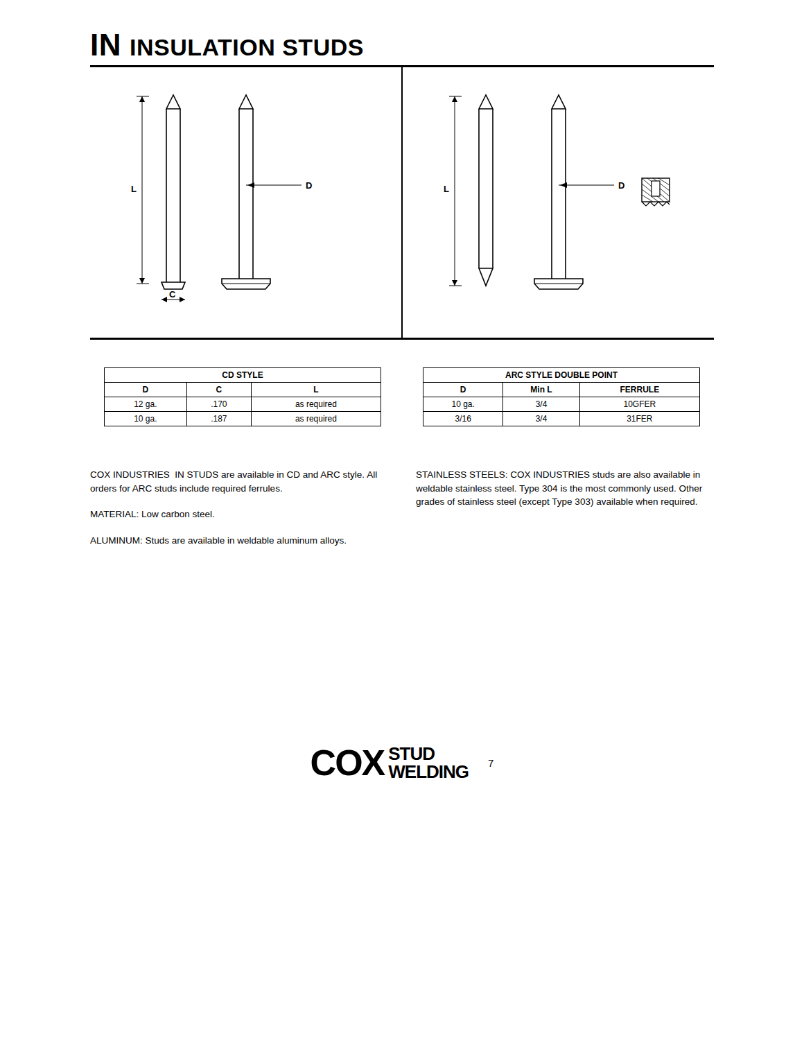ININSULATION STUDS
L C D
L D
CD STYLE
| D | C | L |
| --- | --- | --- |
| 12 ga. | .170 | as required |
| 10 ga. | .187 | as required |
ARC STYLE DOUBLE POINT
| D | Min L | FERRULE |
| --- | --- | --- |
| 10 ga. | 3/4 | 10GFER |
| 3/16 | 3/4 | 31FER |
COX INDUSTRIES IN STUDS are available in CD and ARC style. All orders for ARC studs include required ferrules.
MATERIAL: Low carbon steel.
ALUMINUM: Studs are available in weldable aluminum alloys.
STAINLESS STEELS: COX INDUSTRIES studs are also available in weldable stainless steel. Type 304 is the most commonly used. Other grades of stainless steel (except Type 303) available when required.
COX STUD WELDING
7